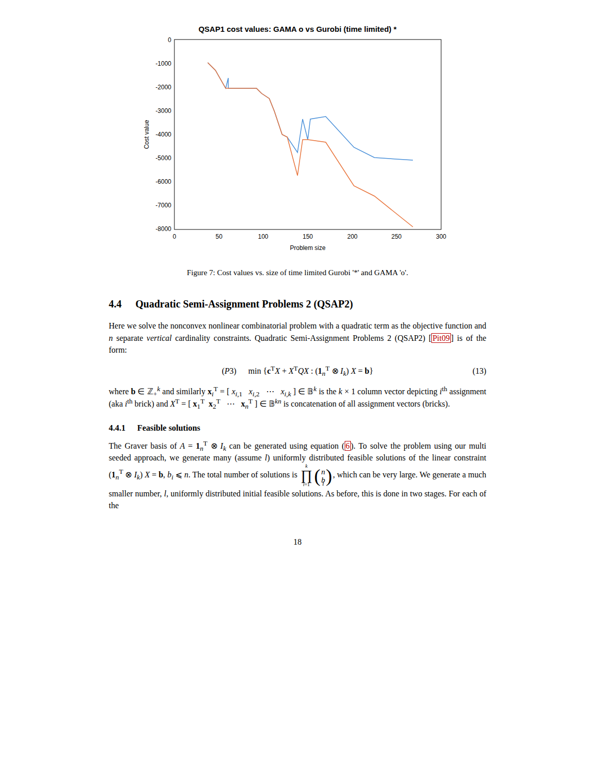Figure 7: Cost values vs. size of time limited Gurobi '*' and GAMA 'o'.
4.4 Quadratic Semi-Assignment Problems 2 (QSAP2)
Here we solve the nonconvex nonlinear combinatorial problem with a quadratic term as the objective function and n separate vertical cardinality constraints. Quadratic Semi-Assignment Problems 2 (QSAP2) [Pit09] is of the form:
(P3) min {cTX + XTQX : (1nT ⊗ Ik) X = b}
(13)
where b ∈ ℤ+k and similarly xiT = [ xi,1 xi,2 ⋯ xi,k ] ∈ 𝔹k is the k × 1 column vector depicting ith assignment (aka ith brick) and XT = [ x1T x2T ⋯ xnT ] ∈ 𝔹kn is concatenation of all assignment vectors (bricks).
4.4.1 Feasible solutions
The Graver basis of A = 1nT ⊗ Ik can be generated using equation (6). To solve the problem using our multi seeded approach, we generate many (assume l) uniformly distributed feasible solutions of the linear constraint (1nT ⊗ Ik) X = b, bi ⩽ n. The total number of solutions is k∏i=1(nbi), which can be very large. We generate a much smaller number, l, uniformly distributed initial feasible solutions. As before, this is done in two stages. For each of the
18